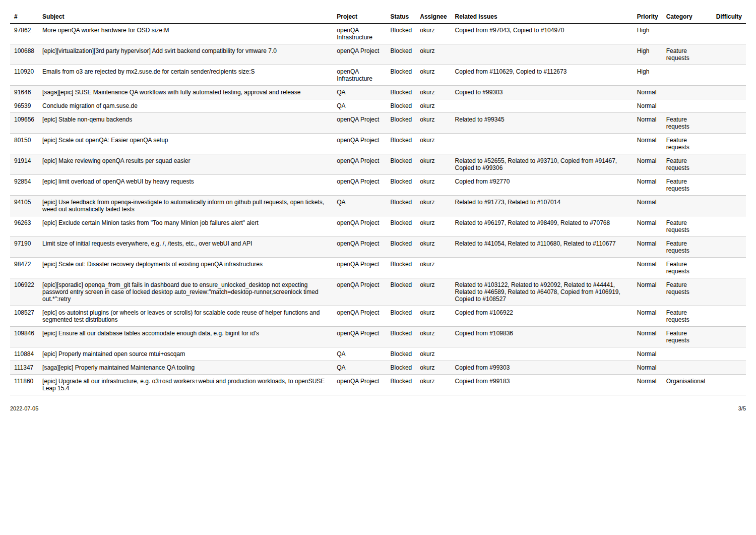| # | Subject | Project | Status | Assignee | Related issues | Priority | Category | Difficulty |
| --- | --- | --- | --- | --- | --- | --- | --- | --- |
| 97862 | More openQA worker hardware for OSD size:M | openQA Infrastructure | Blocked | okurz | Copied from #97043, Copied to #104970 | High | | |
| 100688 | [epic][virtualization][3rd party hypervisor] Add svirt backend compatibility for vmware 7.0 | openQA Project | Blocked | okurz | | High | Feature requests | |
| 110920 | Emails from o3 are rejected by mx2.suse.de for certain sender/recipients size:S | openQA Infrastructure | Blocked | okurz | Copied from #110629, Copied to #112673 | High | | |
| 91646 | [saga][epic] SUSE Maintenance QA workflows with fully automated testing, approval and release | QA | Blocked | okurz | Copied to #99303 | Normal | | |
| 96539 | Conclude migration of qam.suse.de | QA | Blocked | okurz | | Normal | | |
| 109656 | [epic] Stable non-qemu backends | openQA Project | Blocked | okurz | Related to #99345 | Normal | Feature requests | |
| 80150 | [epic] Scale out openQA: Easier openQA setup | openQA Project | Blocked | okurz | | Normal | Feature requests | |
| 91914 | [epic] Make reviewing openQA results per squad easier | openQA Project | Blocked | okurz | Related to #52655, Related to #93710, Copied from #91467, Copied to #99306 | Normal | Feature requests | |
| 92854 | [epic] limit overload of openQA webUI by heavy requests | openQA Project | Blocked | okurz | Copied from #92770 | Normal | Feature requests | |
| 94105 | [epic] Use feedback from openqa-investigate to automatically inform on github pull requests, open tickets, weed out automatically failed tests | QA | Blocked | okurz | Related to #91773, Related to #107014 | Normal | | |
| 96263 | [epic] Exclude certain Minion tasks from "Too many Minion job failures alert" alert | openQA Project | Blocked | okurz | Related to #96197, Related to #98499, Related to #70768 | Normal | Feature requests | |
| 97190 | Limit size of initial requests everywhere, e.g. /, /tests, etc., over webUI and API | openQA Project | Blocked | okurz | Related to #41054, Related to #110680, Related to #110677 | Normal | Feature requests | |
| 98472 | [epic] Scale out: Disaster recovery deployments of existing openQA infrastructures | openQA Project | Blocked | okurz | | Normal | Feature requests | |
| 106922 | [epic][sporadic] openqa_from_git fails in dashboard due to ensure_unlocked_desktop not expecting password entry screen in case of locked desktop auto_review:"match=desktop-runner,screenlock timed out.*":retry | openQA Project | Blocked | okurz | Related to #103122, Related to #92092, Related to #44441, Related to #46589, Related to #64078, Copied from #106919, Copied to #108527 | Normal | Feature requests | |
| 108527 | [epic] os-autoinst plugins (or wheels or leaves or scrolls) for scalable code reuse of helper functions and segmented test distributions | openQA Project | Blocked | okurz | Copied from #106922 | Normal | Feature requests | |
| 109846 | [epic] Ensure all our database tables accomodate enough data, e.g. bigint for id's | openQA Project | Blocked | okurz | Copied from #109836 | Normal | Feature requests | |
| 110884 | [epic] Properly maintained open source mtui+oscqam | QA | Blocked | okurz | | Normal | | |
| 111347 | [saga][epic] Properly maintained Maintenance QA tooling | QA | Blocked | okurz | Copied from #99303 | Normal | | |
| 111860 | [epic] Upgrade all our infrastructure, e.g. o3+osd workers+webui and production workloads, to openSUSE Leap 15.4 | openQA Project | Blocked | okurz | Copied from #99183 | Normal | Organisational | |
2022-07-05 3/5